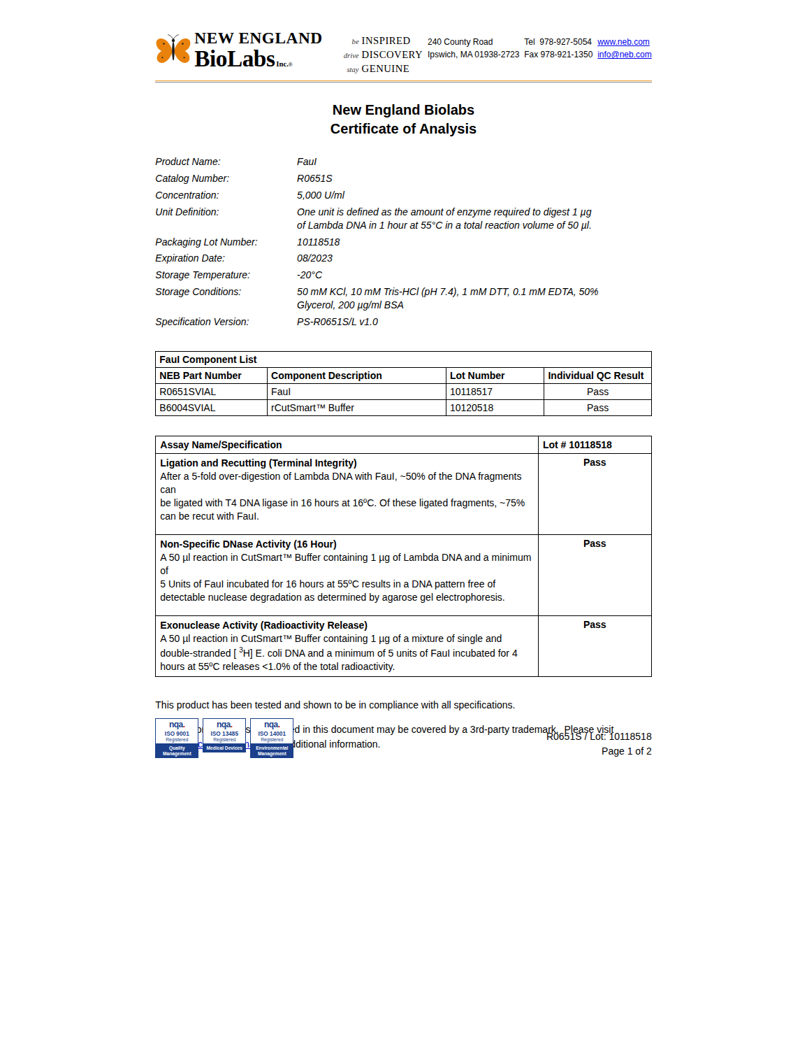NEW ENGLAND BioLabs Inc.®
be INSPIRED
drive DISCOVERY
stay GENUINE
240 County Road
Ipswich, MA 01938-2723
Tel 978-927-5054
Fax 978-921-1350
www.neb.com
info@neb.com
New England Biolabs
Certificate of Analysis
| Product Name: | FauI |
| Catalog Number: | R0651S |
| Concentration: | 5,000 U/ml |
| Unit Definition: | One unit is defined as the amount of enzyme required to digest 1 µg of Lambda DNA in 1 hour at 55°C in a total reaction volume of 50 µl. |
| Packaging Lot Number: | 10118518 |
| Expiration Date: | 08/2023 |
| Storage Temperature: | -20°C |
| Storage Conditions: | 50 mM KCl, 10 mM Tris-HCl (pH 7.4), 1 mM DTT, 0.1 mM EDTA, 50% Glycerol, 200 µg/ml BSA |
| Specification Version: | PS-R0651S/L v1.0 |
| FauI Component List |
| --- |
| NEB Part Number | Component Description | Lot Number | Individual QC Result |
| R0651SVIAL | FauI | 10118517 | Pass |
| B6004SVIAL | rCutSmart™ Buffer | 10120518 | Pass |
| Assay Name/Specification | Lot # 10118518 |
| --- | --- |
| Ligation and Recutting (Terminal Integrity) After a 5-fold over-digestion of Lambda DNA with FauI, ~50% of the DNA fragments can be ligated with T4 DNA ligase in 16 hours at 16ºC. Of these ligated fragments, ~75% can be recut with FauI. | Pass |
| Non-Specific DNase Activity (16 Hour) A 50 µl reaction in CutSmart™ Buffer containing 1 µg of Lambda DNA and a minimum of 5 Units of FauI incubated for 16 hours at 55ºC results in a DNA pattern free of detectable nuclease degradation as determined by agarose gel electrophoresis. | Pass |
| Exonuclease Activity (Radioactivity Release) A 50 µl reaction in CutSmart™ Buffer containing 1 µg of a mixture of single and double-stranded [ 3 H] E. coli DNA and a minimum of 5 units of FauI incubated for 4 hours at 55ºC releases <1.0% of the total radioactivity. | Pass |
This product has been tested and shown to be in compliance with all specifications.
One or more products referenced in this document may be covered by a 3rd-party trademark. Please visit
www.neb.com/trademarks for additional information.
nqa. ISO 9001 Registered
Quality
Management
nqa. ISO 13485 Registered
Medical Devices
nqa. ISO 14001 Registered
Environmental
Management
R0651S / Lot: 10118518
Page 1 of 2